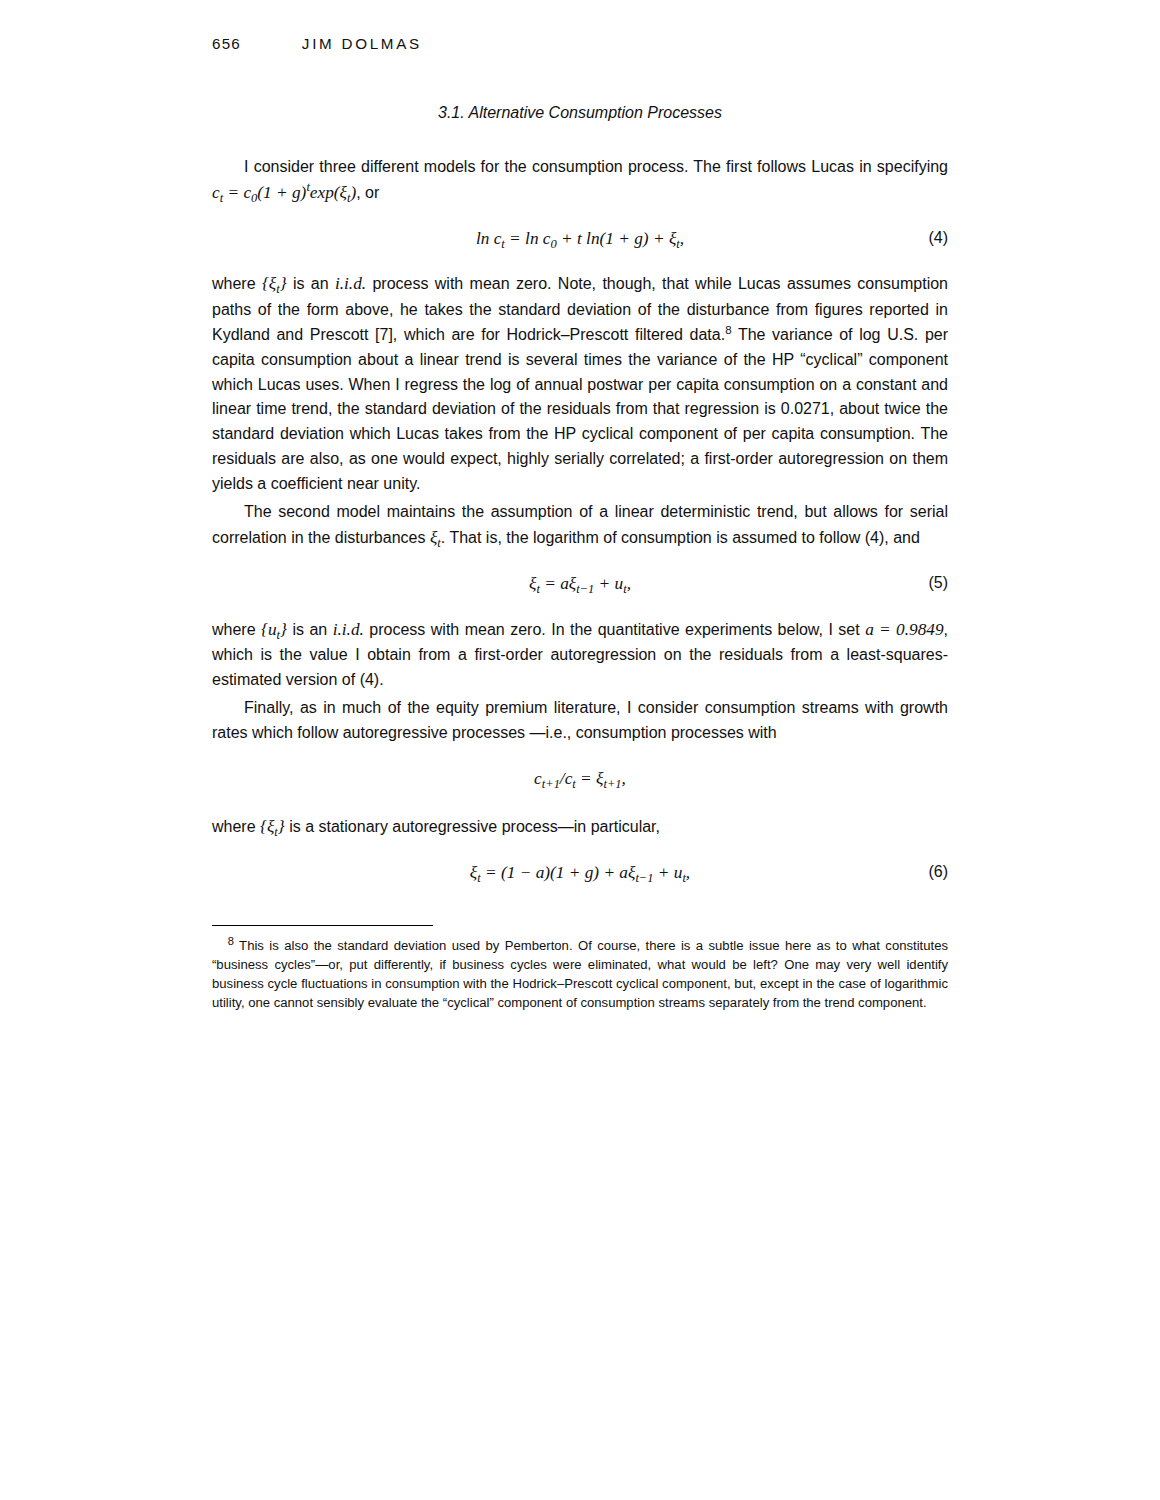656 JIM DOLMAS
3.1. Alternative Consumption Processes
I consider three different models for the consumption process. The first follows Lucas in specifying ct = c0(1 + g)texp(ξt), or
ln ct = ln c0 + t ln(1 + g) + ξt, (4)
where {ξt} is an i.i.d. process with mean zero. Note, though, that while Lucas assumes consumption paths of the form above, he takes the standard deviation of the disturbance from figures reported in Kydland and Prescott [7], which are for Hodrick–Prescott filtered data.8 The variance of log U.S. per capita consumption about a linear trend is several times the variance of the HP “cyclical” component which Lucas uses. When I regress the log of annual postwar per capita consumption on a constant and linear time trend, the standard deviation of the residuals from that regression is 0.0271, about twice the standard deviation which Lucas takes from the HP cyclical component of per capita consumption. The residuals are also, as one would expect, highly serially correlated; a first-order autoregression on them yields a coefficient near unity.
The second model maintains the assumption of a linear deterministic trend, but allows for serial correlation in the disturbances ξt. That is, the logarithm of consumption is assumed to follow (4), and
ξt = aξt−1 + ut, (5)
where {ut} is an i.i.d. process with mean zero. In the quantitative experiments below, I set a = 0.9849, which is the value I obtain from a first-order autoregression on the residuals from a least-squares-estimated version of (4).
Finally, as in much of the equity premium literature, I consider consumption streams with growth rates which follow autoregressive processes —i.e., consumption processes with
ct+1/ct = ξt+1,
where {ξt} is a stationary autoregressive process—in particular,
ξt = (1 − a)(1 + g) + aξt−1 + ut, (6)
8 This is also the standard deviation used by Pemberton. Of course, there is a subtle issue here as to what constitutes “business cycles”—or, put differently, if business cycles were eliminated, what would be left? One may very well identify business cycle fluctuations in consumption with the Hodrick–Prescott cyclical component, but, except in the case of logarithmic utility, one cannot sensibly evaluate the “cyclical” component of consumption streams separately from the trend component.